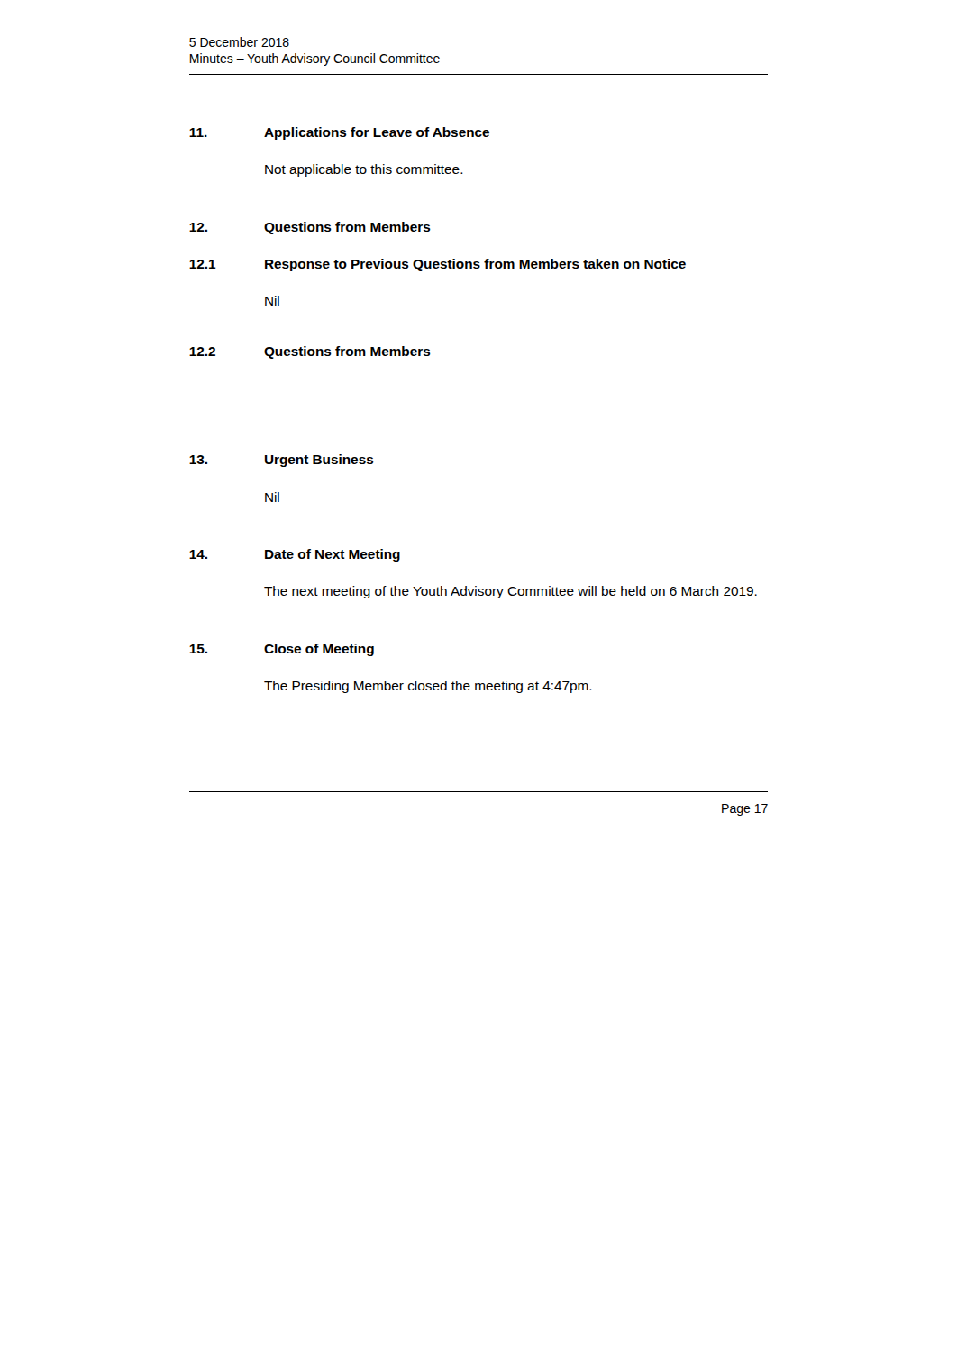5 December 2018 Minutes – Youth Advisory Council Committee
11. Applications for Leave of Absence
Not applicable to this committee.
12. Questions from Members
12.1 Response to Previous Questions from Members taken on Notice
Nil
12.2 Questions from Members
13. Urgent Business
Nil
14. Date of Next Meeting
The next meeting of the Youth Advisory Committee will be held on 6 March 2019.
15. Close of Meeting
The Presiding Member closed the meeting at 4:47pm.
Page 17